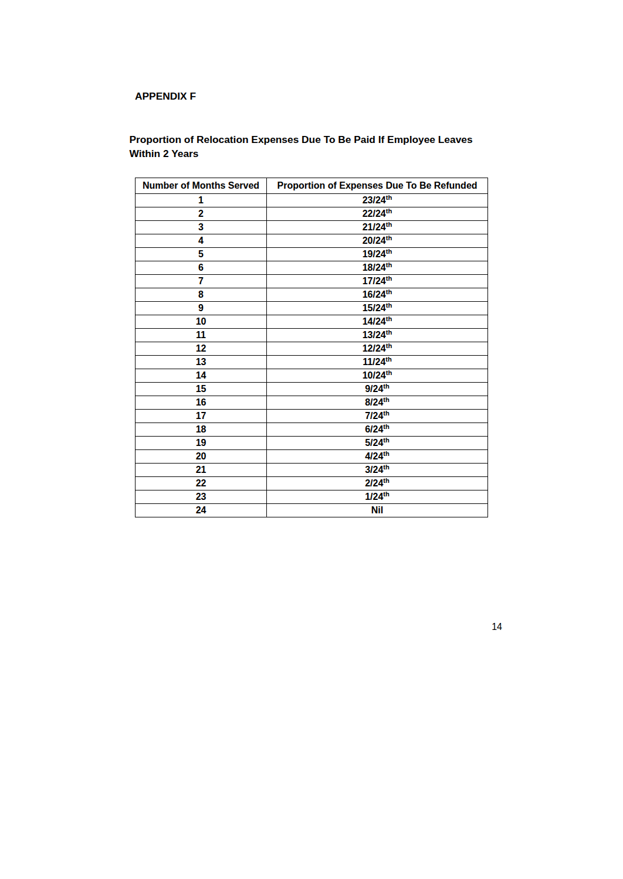APPENDIX F
Proportion of Relocation Expenses Due To Be Paid If Employee Leaves Within 2 Years
| Number of Months Served | Proportion of Expenses Due To Be Refunded |
| --- | --- |
| 1 | 23/24 th |
| 2 | 22/24 th |
| 3 | 21/24 th |
| 4 | 20/24 th |
| 5 | 19/24 th |
| 6 | 18/24 th |
| 7 | 17/24 th |
| 8 | 16/24 th |
| 9 | 15/24 th |
| 10 | 14/24 th |
| 11 | 13/24 th |
| 12 | 12/24 th |
| 13 | 11/24 th |
| 14 | 10/24 th |
| 15 | 9/24 th |
| 16 | 8/24 th |
| 17 | 7/24 th |
| 18 | 6/24 th |
| 19 | 5/24 th |
| 20 | 4/24 th |
| 21 | 3/24 th |
| 22 | 2/24 th |
| 23 | 1/24 th |
| 24 | Nil |
14